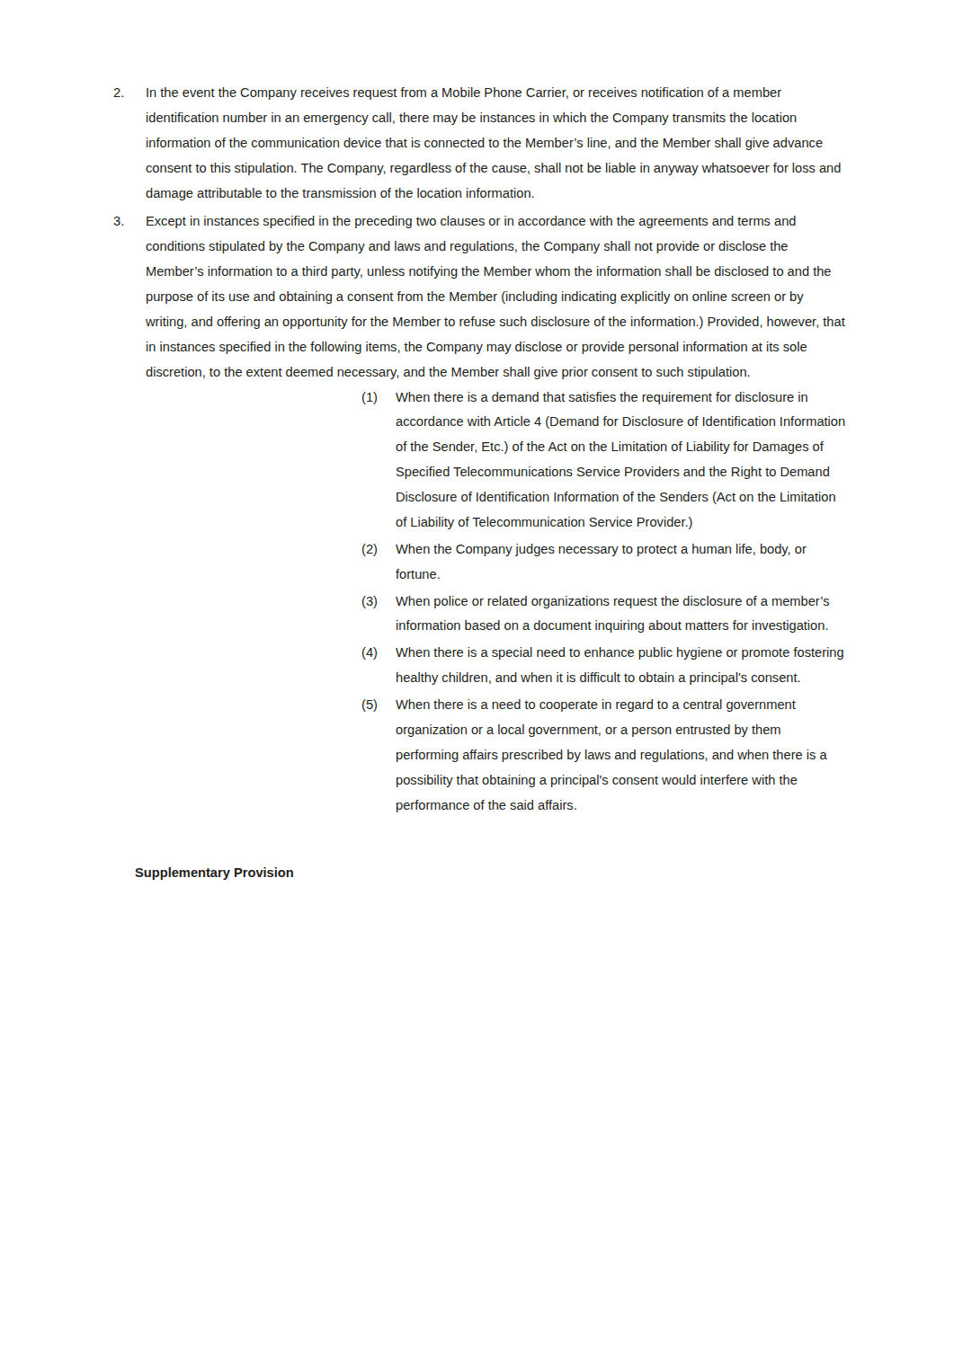2. In the event the Company receives request from a Mobile Phone Carrier, or receives notification of a member identification number in an emergency call, there may be instances in which the Company transmits the location information of the communication device that is connected to the Member’s line, and the Member shall give advance consent to this stipulation. The Company, regardless of the cause, shall not be liable in anyway whatsoever for loss and damage attributable to the transmission of the location information.
3. Except in instances specified in the preceding two clauses or in accordance with the agreements and terms and conditions stipulated by the Company and laws and regulations, the Company shall not provide or disclose the Member’s information to a third party, unless notifying the Member whom the information shall be disclosed to and the purpose of its use and obtaining a consent from the Member (including indicating explicitly on online screen or by writing, and offering an opportunity for the Member to refuse such disclosure of the information.) Provided, however, that in instances specified in the following items, the Company may disclose or provide personal information at its sole discretion, to the extent deemed necessary, and the Member shall give prior consent to such stipulation.
(1) When there is a demand that satisfies the requirement for disclosure in accordance with Article 4 (Demand for Disclosure of Identification Information of the Sender, Etc.) of the Act on the Limitation of Liability for Damages of Specified Telecommunications Service Providers and the Right to Demand Disclosure of Identification Information of the Senders (Act on the Limitation of Liability of Telecommunication Service Provider.)
(2) When the Company judges necessary to protect a human life, body, or fortune.
(3) When police or related organizations request the disclosure of a member’s information based on a document inquiring about matters for investigation.
(4) When there is a special need to enhance public hygiene or promote fostering healthy children, and when it is difficult to obtain a principal's consent.
(5) When there is a need to cooperate in regard to a central government organization or a local government, or a person entrusted by them performing affairs prescribed by laws and regulations, and when there is a possibility that obtaining a principal's consent would interfere with the performance of the said affairs.
Supplementary Provision